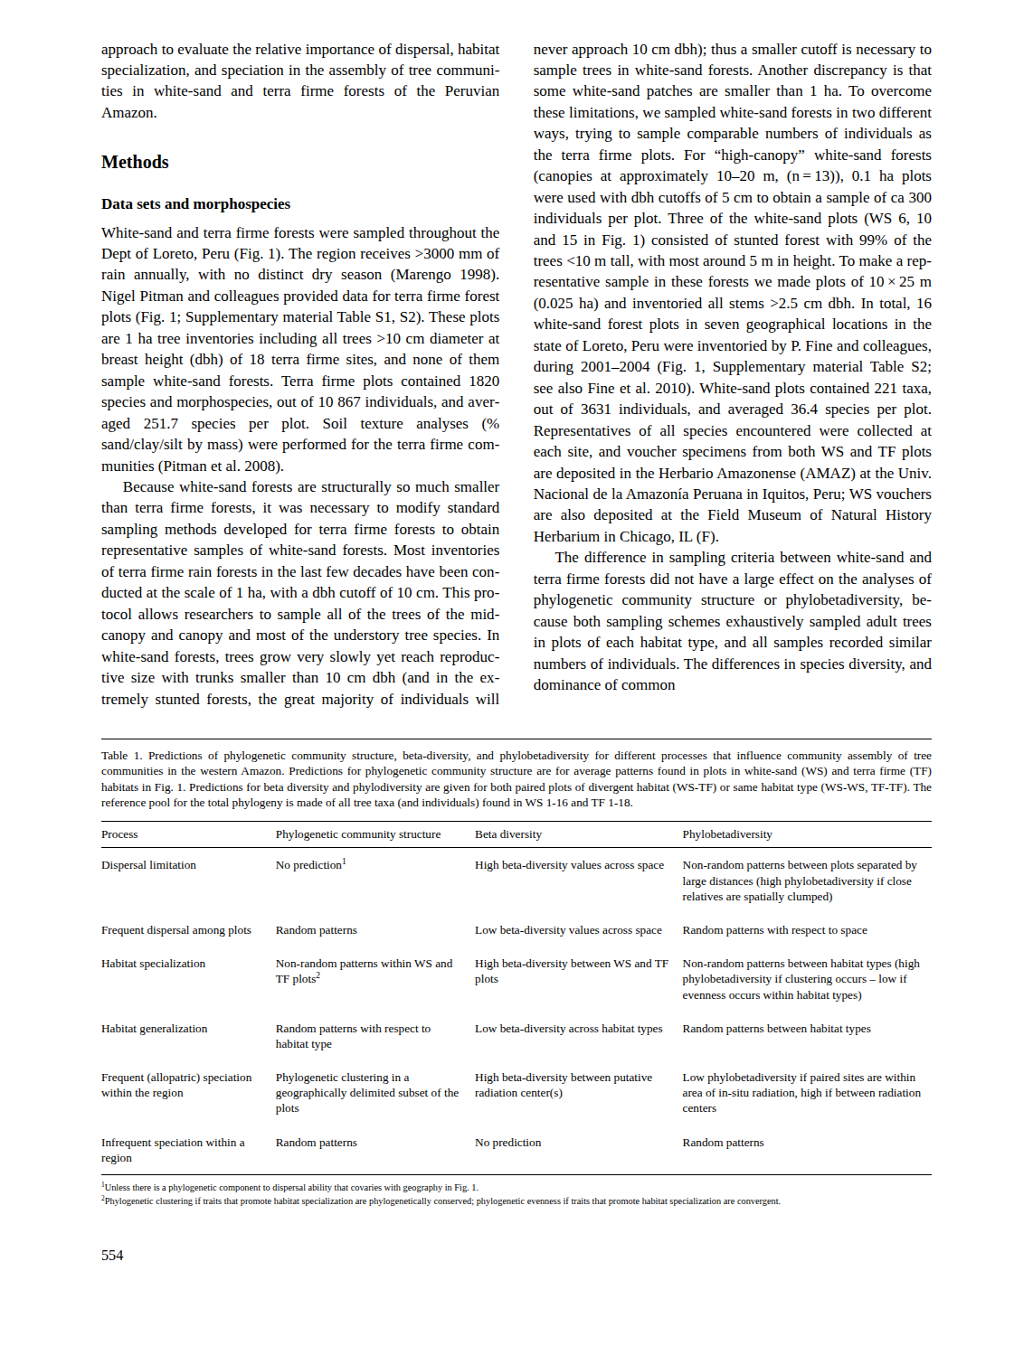approach to evaluate the relative importance of dispersal, habitat specialization, and speciation in the assembly of tree communities in white-sand and terra firme forests of the Peruvian Amazon.
Methods
Data sets and morphospecies
White-sand and terra firme forests were sampled throughout the Dept of Loreto, Peru (Fig. 1). The region receives >3000 mm of rain annually, with no distinct dry season (Marengo 1998). Nigel Pitman and colleagues provided data for terra firme forest plots (Fig. 1; Supplementary material Table S1, S2). These plots are 1 ha tree inventories including all trees >10 cm diameter at breast height (dbh) of 18 terra firme sites, and none of them sample white-sand forests. Terra firme plots contained 1820 species and morphospecies, out of 10 867 individuals, and averaged 251.7 species per plot. Soil texture analyses (% sand/clay/silt by mass) were performed for the terra firme communities (Pitman et al. 2008).
Because white-sand forests are structurally so much smaller than terra firme forests, it was necessary to modify standard sampling methods developed for terra firme forests to obtain representative samples of white-sand forests. Most inventories of terra firme rain forests in the last few decades have been conducted at the scale of 1 ha, with a dbh cutoff of 10 cm. This protocol allows researchers to sample all of the trees of the midcanopy and canopy and most of the understory tree species. In white-sand forests, trees grow very slowly yet reach reproductive size with trunks smaller than 10 cm dbh (and in the extremely stunted forests, the great majority of individuals will never approach 10 cm dbh); thus a smaller cutoff is necessary to sample trees in white-sand forests. Another discrepancy is that some white-sand patches are smaller than 1 ha. To overcome these limitations, we sampled white-sand forests in two different ways, trying to sample comparable numbers of individuals as the terra firme plots. For “high-canopy” white-sand forests (canopies at approximately 10–20 m, (n = 13)), 0.1 ha plots were used with dbh cutoffs of 5 cm to obtain a sample of ca 300 individuals per plot. Three of the white-sand plots (WS 6, 10 and 15 in Fig. 1) consisted of stunted forest with 99% of the trees <10 m tall, with most around 5 m in height. To make a representative sample in these forests we made plots of 10 × 25 m (0.025 ha) and inventoried all stems >2.5 cm dbh. In total, 16 white-sand forest plots in seven geographical locations in the state of Loreto, Peru were inventoried by P. Fine and colleagues, during 2001–2004 (Fig. 1, Supplementary material Table S2; see also Fine et al. 2010). White-sand plots contained 221 taxa, out of 3631 individuals, and averaged 36.4 species per plot. Representatives of all species encountered were collected at each site, and voucher specimens from both WS and TF plots are deposited in the Herbario Amazonense (AMAZ) at the Univ. Nacional de la Amazonía Peruana in Iquitos, Peru; WS vouchers are also deposited at the Field Museum of Natural History Herbarium in Chicago, IL (F).
The difference in sampling criteria between white-sand and terra firme forests did not have a large effect on the analyses of phylogenetic community structure or phylobetadiversity, because both sampling schemes exhaustively sampled adult trees in plots of each habitat type, and all samples recorded similar numbers of individuals. The differences in species diversity, and dominance of common
Table 1. Predictions of phylogenetic community structure, beta-diversity, and phylobetadiversity for different processes that influence community assembly of tree communities in the western Amazon. Predictions for phylogenetic community structure are for average patterns found in plots in white-sand (WS) and terra firme (TF) habitats in Fig. 1. Predictions for beta diversity and phylodiversity are given for both paired plots of divergent habitat (WS-TF) or same habitat type (WS-WS, TF-TF). The reference pool for the total phylogeny is made of all tree taxa (and individuals) found in WS 1-16 and TF 1-18.
| Process | Phylogenetic community structure | Beta diversity | Phylobetadiversity |
| --- | --- | --- | --- |
| Dispersal limitation | No prediction 1 | High beta-diversity values across space | Non-random patterns between plots separated by large distances (high phylobetadiversity if close relatives are spatially clumped) |
| Frequent dispersal among plots | Random patterns | Low beta-diversity values across space | Random patterns with respect to space |
| Habitat specialization | Non-random patterns within WS and TF plots 2 | High beta-diversity between WS and TF plots | Non-random patterns between habitat types (high phylobetadiversity if clustering occurs – low if evenness occurs within habitat types) |
| Habitat generalization | Random patterns with respect to habitat type | Low beta-diversity across habitat types | Random patterns between habitat types |
| Frequent (allopatric) speciation within the region | Phylogenetic clustering in a geographically delimited subset of the plots | High beta-diversity between putative radiation center(s) | Low phylobetadiversity if paired sites are within area of in-situ radiation, high if between radiation centers |
| Infrequent speciation within a region | Random patterns | No prediction | Random patterns |
1Unless there is a phylogenetic component to dispersal ability that covaries with geography in Fig. 1.
2Phylogenetic clustering if traits that promote habitat specialization are phylogenetically conserved; phylogenetic evenness if traits that promote habitat specialization are convergent.
554